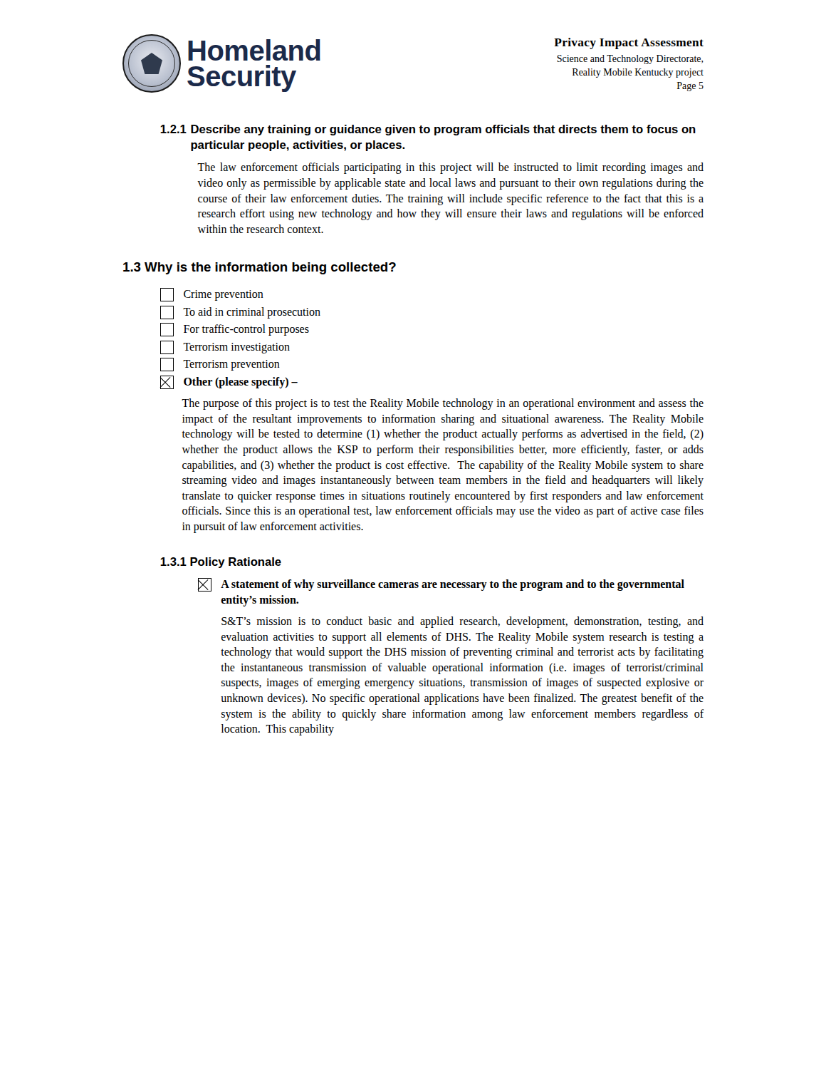Homeland Security
Privacy Impact Assessment
Science and Technology Directorate,
Reality Mobile Kentucky project
Page 5
1.2.1 Describe any training or guidance given to program officials that directs them to focus on particular people, activities, or places.
The law enforcement officials participating in this project will be instructed to limit recording images and video only as permissible by applicable state and local laws and pursuant to their own regulations during the course of their law enforcement duties. The training will include specific reference to the fact that this is a research effort using new technology and how they will ensure their laws and regulations will be enforced within the research context.
1.3 Why is the information being collected?
Crime prevention
To aid in criminal prosecution
For traffic-control purposes
Terrorism investigation
Terrorism prevention
Other (please specify) –
The purpose of this project is to test the Reality Mobile technology in an operational environment and assess the impact of the resultant improvements to information sharing and situational awareness. The Reality Mobile technology will be tested to determine (1) whether the product actually performs as advertised in the field, (2) whether the product allows the KSP to perform their responsibilities better, more efficiently, faster, or adds capabilities, and (3) whether the product is cost effective. The capability of the Reality Mobile system to share streaming video and images instantaneously between team members in the field and headquarters will likely translate to quicker response times in situations routinely encountered by first responders and law enforcement officials. Since this is an operational test, law enforcement officials may use the video as part of active case files in pursuit of law enforcement activities.
1.3.1 Policy Rationale
A statement of why surveillance cameras are necessary to the program and to the governmental entity’s mission.
S&T’s mission is to conduct basic and applied research, development, demonstration, testing, and evaluation activities to support all elements of DHS. The Reality Mobile system research is testing a technology that would support the DHS mission of preventing criminal and terrorist acts by facilitating the instantaneous transmission of valuable operational information (i.e. images of terrorist/criminal suspects, images of emerging emergency situations, transmission of images of suspected explosive or unknown devices). No specific operational applications have been finalized. The greatest benefit of the system is the ability to quickly share information among law enforcement members regardless of location. This capability